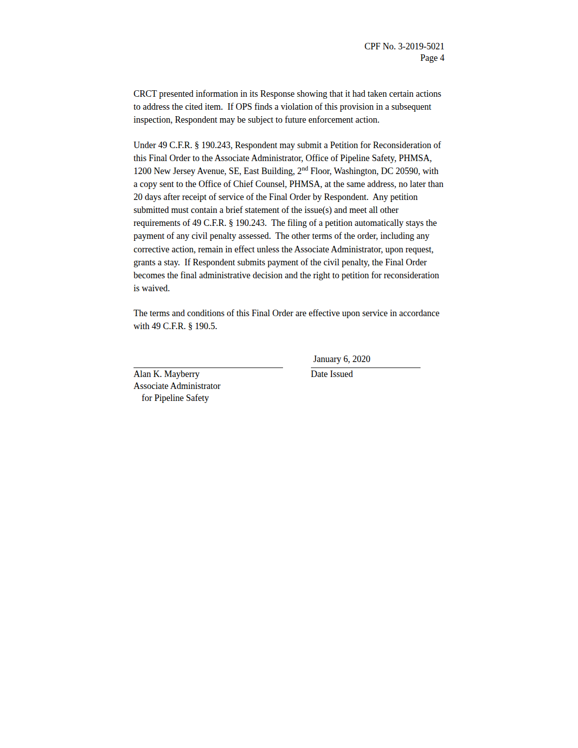CPF No. 3-2019-5021 Page 4
CRCT presented information in its Response showing that it had taken certain actions to address the cited item. If OPS finds a violation of this provision in a subsequent inspection, Respondent may be subject to future enforcement action.
Under 49 C.F.R. § 190.243, Respondent may submit a Petition for Reconsideration of this Final Order to the Associate Administrator, Office of Pipeline Safety, PHMSA, 1200 New Jersey Avenue, SE, East Building, 2nd Floor, Washington, DC 20590, with a copy sent to the Office of Chief Counsel, PHMSA, at the same address, no later than 20 days after receipt of service of the Final Order by Respondent. Any petition submitted must contain a brief statement of the issue(s) and meet all other requirements of 49 C.F.R. § 190.243. The filing of a petition automatically stays the payment of any civil penalty assessed. The other terms of the order, including any corrective action, remain in effect unless the Associate Administrator, upon request, grants a stay. If Respondent submits payment of the civil penalty, the Final Order becomes the final administrative decision and the right to petition for reconsideration is waived.
The terms and conditions of this Final Order are effective upon service in accordance with 49 C.F.R. § 190.5.
January 6, 2020
| Alan K. Mayberry Associate Administrator for Pipeline Safety | | Date Issued |